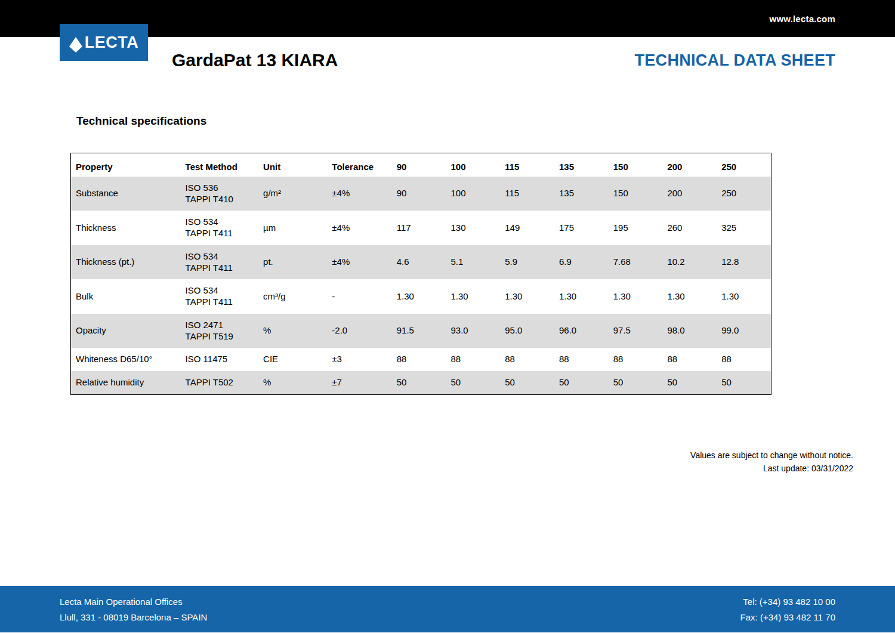www.lecta.com
LECTA
GardaPat 13 KIARA
TECHNICAL DATA SHEET
Technical specifications
| Property | Test Method | Unit | Tolerance | 90 | 100 | 115 | 135 | 150 | 200 | 250 |
| --- | --- | --- | --- | --- | --- | --- | --- | --- | --- | --- |
| Substance | ISO 536 TAPPI T410 | g/m² | ±4% | 90 | 100 | 115 | 135 | 150 | 200 | 250 |
| Thickness | ISO 534 TAPPI T411 | µm | ±4% | 117 | 130 | 149 | 175 | 195 | 260 | 325 |
| Thickness (pt.) | ISO 534 TAPPI T411 | pt. | ±4% | 4.6 | 5.1 | 5.9 | 6.9 | 7.68 | 10.2 | 12.8 |
| Bulk | ISO 534 TAPPI T411 | cm³/g | - | 1.30 | 1.30 | 1.30 | 1.30 | 1.30 | 1.30 | 1.30 |
| Opacity | ISO 2471 TAPPI T519 | % | -2.0 | 91.5 | 93.0 | 95.0 | 96.0 | 97.5 | 98.0 | 99.0 |
| Whiteness D65/10° | ISO 11475 | CIE | ±3 | 88 | 88 | 88 | 88 | 88 | 88 | 88 |
| Relative humidity | TAPPI T502 | % | ±7 | 50 | 50 | 50 | 50 | 50 | 50 | 50 |
Values are subject to change without notice.
Last update: 03/31/2022
Lecta Main Operational Offices
Llull, 331 - 08019 Barcelona – SPAIN
Tel: (+34) 93 482 10 00
Fax: (+34) 93 482 11 70